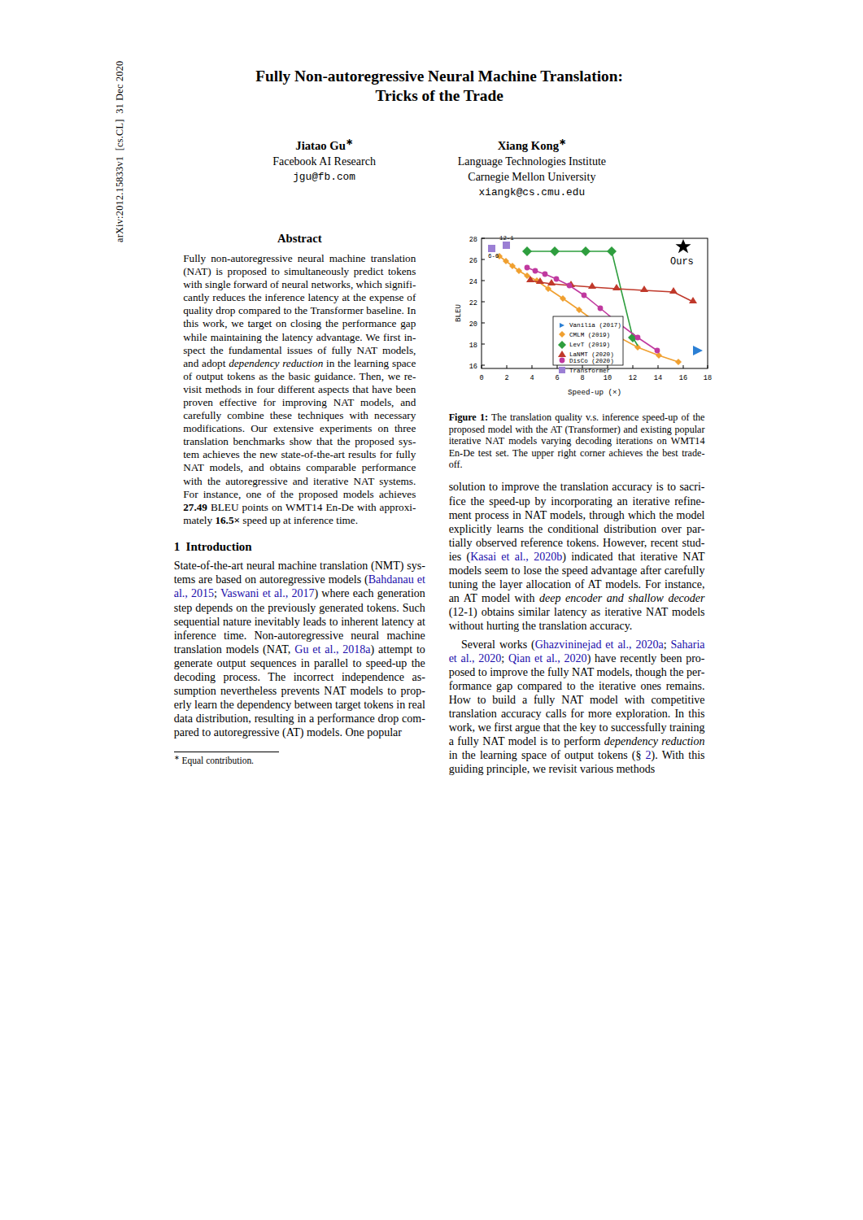arXiv:2012.15833v1 [cs.CL] 31 Dec 2020
Fully Non-autoregressive Neural Machine Translation:
Tricks of the Trade
Jiatao Gu∗
Facebook AI Research
jgu@fb.com
Xiang Kong∗
Language Technologies Institute
Carnegie Mellon University
xiangk@cs.cmu.edu
Abstract
Fully non-autoregressive neural machine translation (NAT) is proposed to simultaneously predict tokens with single forward of neural networks, which significantly reduces the inference latency at the expense of quality drop compared to the Transformer baseline. In this work, we target on closing the performance gap while maintaining the latency advantage. We first inspect the fundamental issues of fully NAT models, and adopt dependency reduction in the learning space of output tokens as the basic guidance. Then, we revisit methods in four different aspects that have been proven effective for improving NAT models, and carefully combine these techniques with necessary modifications. Our extensive experiments on three translation benchmarks show that the proposed system achieves the new state-of-the-art results for fully NAT models, and obtains comparable performance with the autoregressive and iterative NAT systems. For instance, one of the proposed models achieves 27.49 BLEU points on WMT14 En-De with approximately 16.5× speed up at inference time.
1 Introduction
State-of-the-art neural machine translation (NMT) systems are based on autoregressive models (Bahdanau et al., 2015; Vaswani et al., 2017) where each generation step depends on the previously generated tokens. Such sequential nature inevitably leads to inherent latency at inference time. Non-autoregressive neural machine translation models (NAT, Gu et al., 2018a) attempt to generate output sequences in parallel to speed-up the decoding process. The incorrect independence assumption nevertheless prevents NAT models to properly learn the dependency between target tokens in real data distribution, resulting in a performance drop compared to autoregressive (AT) models. One popular
∗ Equal contribution.
28 26 24 22 20 18 16 0 2 4 6 8 10 12 14 16 18 BLEU Speed-up (×) 12-1 6-6 Ours Vanilia (2017) CMLM (2019) LevT (2019) LaNMT (2020) DisCo (2020) Transformer
Figure 1: The translation quality v.s. inference speed-up of the proposed model with the AT (Transformer) and existing popular iterative NAT models varying decoding iterations on WMT14 En-De test set. The upper right corner achieves the best trade-off.
solution to improve the translation accuracy is to sacrifice the speed-up by incorporating an iterative refinement process in NAT models, through which the model explicitly learns the conditional distribution over partially observed reference tokens. However, recent studies (Kasai et al., 2020b) indicated that iterative NAT models seem to lose the speed advantage after carefully tuning the layer allocation of AT models. For instance, an AT model with deep encoder and shallow decoder (12-1) obtains similar latency as iterative NAT models without hurting the translation accuracy.
Several works (Ghazvininejad et al., 2020a; Saharia et al., 2020; Qian et al., 2020) have recently been proposed to improve the fully NAT models, though the performance gap compared to the iterative ones remains. How to build a fully NAT model with competitive translation accuracy calls for more exploration. In this work, we first argue that the key to successfully training a fully NAT model is to perform dependency reduction in the learning space of output tokens (§ 2). With this guiding principle, we revisit various methods